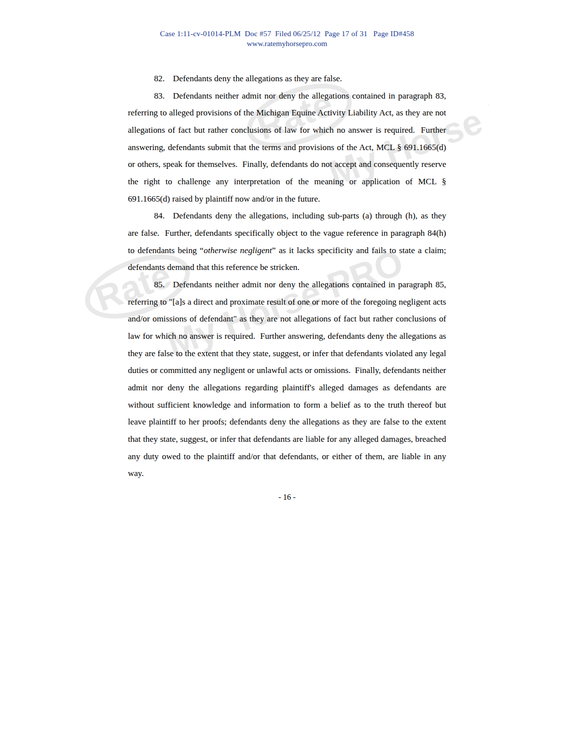Rate
My Horse PRO
Rate
My Horse PRO
Case 1:11-cv-01014-PLM Doc #57 Filed 06/25/12 Page 17 of 31 Page ID#458
www.ratemyhorsepro.com
82. Defendants deny the allegations as they are false.
83. Defendants neither admit nor deny the allegations contained in paragraph 83, referring to alleged provisions of the Michigan Equine Activity Liability Act, as they are not allegations of fact but rather conclusions of law for which no answer is required. Further answering, defendants submit that the terms and provisions of the Act, MCL § 691.1665(d) or others, speak for themselves. Finally, defendants do not accept and consequently reserve the right to challenge any interpretation of the meaning or application of MCL § 691.1665(d) raised by plaintiff now and/or in the future.
84. Defendants deny the allegations, including sub-parts (a) through (h), as they are false. Further, defendants specifically object to the vague reference in paragraph 84(h) to defendants being “otherwise negligent” as it lacks specificity and fails to state a claim; defendants demand that this reference be stricken.
85. Defendants neither admit nor deny the allegations contained in paragraph 85, referring to "[a]s a direct and proximate result of one or more of the foregoing negligent acts and/or omissions of defendant" as they are not allegations of fact but rather conclusions of law for which no answer is required. Further answering, defendants deny the allegations as they are false to the extent that they state, suggest, or infer that defendants violated any legal duties or committed any negligent or unlawful acts or omissions. Finally, defendants neither admit nor deny the allegations regarding plaintiff's alleged damages as defendants are without sufficient knowledge and information to form a belief as to the truth thereof but leave plaintiff to her proofs; defendants deny the allegations as they are false to the extent that they state, suggest, or infer that defendants are liable for any alleged damages, breached any duty owed to the plaintiff and/or that defendants, or either of them, are liable in any way.
- 16 -